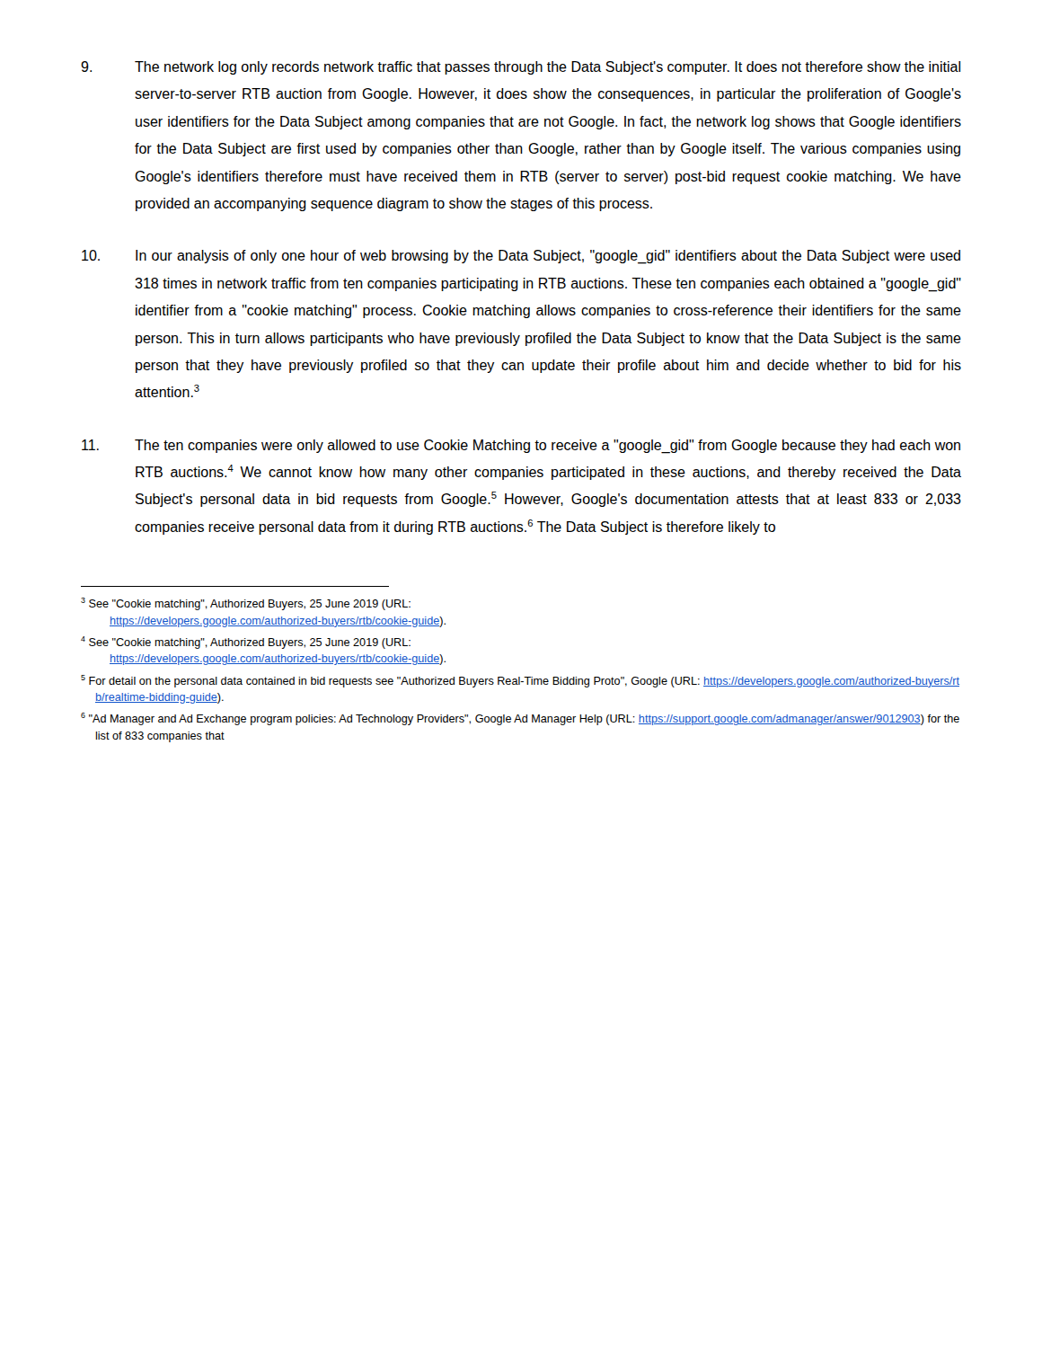The network log only records network traffic that passes through the Data Subject's computer. It does not therefore show the initial server-to-server RTB auction from Google. However, it does show the consequences, in particular the proliferation of Google's user identifiers for the Data Subject among companies that are not Google. In fact, the network log shows that Google identifiers for the Data Subject are first used by companies other than Google, rather than by Google itself. The various companies using Google's identifiers therefore must have received them in RTB (server to server) post-bid request cookie matching. We have provided an accompanying sequence diagram to show the stages of this process.
In our analysis of only one hour of web browsing by the Data Subject, "google_gid" identifiers about the Data Subject were used 318 times in network traffic from ten companies participating in RTB auctions. These ten companies each obtained a "google_gid" identifier from a "cookie matching" process. Cookie matching allows companies to cross-reference their identifiers for the same person. This in turn allows participants who have previously profiled the Data Subject to know that the Data Subject is the same person that they have previously profiled so that they can update their profile about him and decide whether to bid for his attention.3
The ten companies were only allowed to use Cookie Matching to receive a "google_gid" from Google because they had each won RTB auctions.4 We cannot know how many other companies participated in these auctions, and thereby received the Data Subject's personal data in bid requests from Google.5 However, Google's documentation attests that at least 833 or 2,033 companies receive personal data from it during RTB auctions.6 The Data Subject is therefore likely to
3 See "Cookie matching", Authorized Buyers, 25 June 2019 (URL:
https://developers.google.com/authorized-buyers/rtb/cookie-guide).
4 See "Cookie matching", Authorized Buyers, 25 June 2019 (URL:
https://developers.google.com/authorized-buyers/rtb/cookie-guide).
5 For detail on the personal data contained in bid requests see "Authorized Buyers Real-Time Bidding Proto", Google (URL: https://developers.google.com/authorized-buyers/rtb/realtime-bidding-guide).
6 "Ad Manager and Ad Exchange program policies: Ad Technology Providers", Google Ad Manager Help (URL: https://support.google.com/admanager/answer/9012903) for the list of 833 companies that